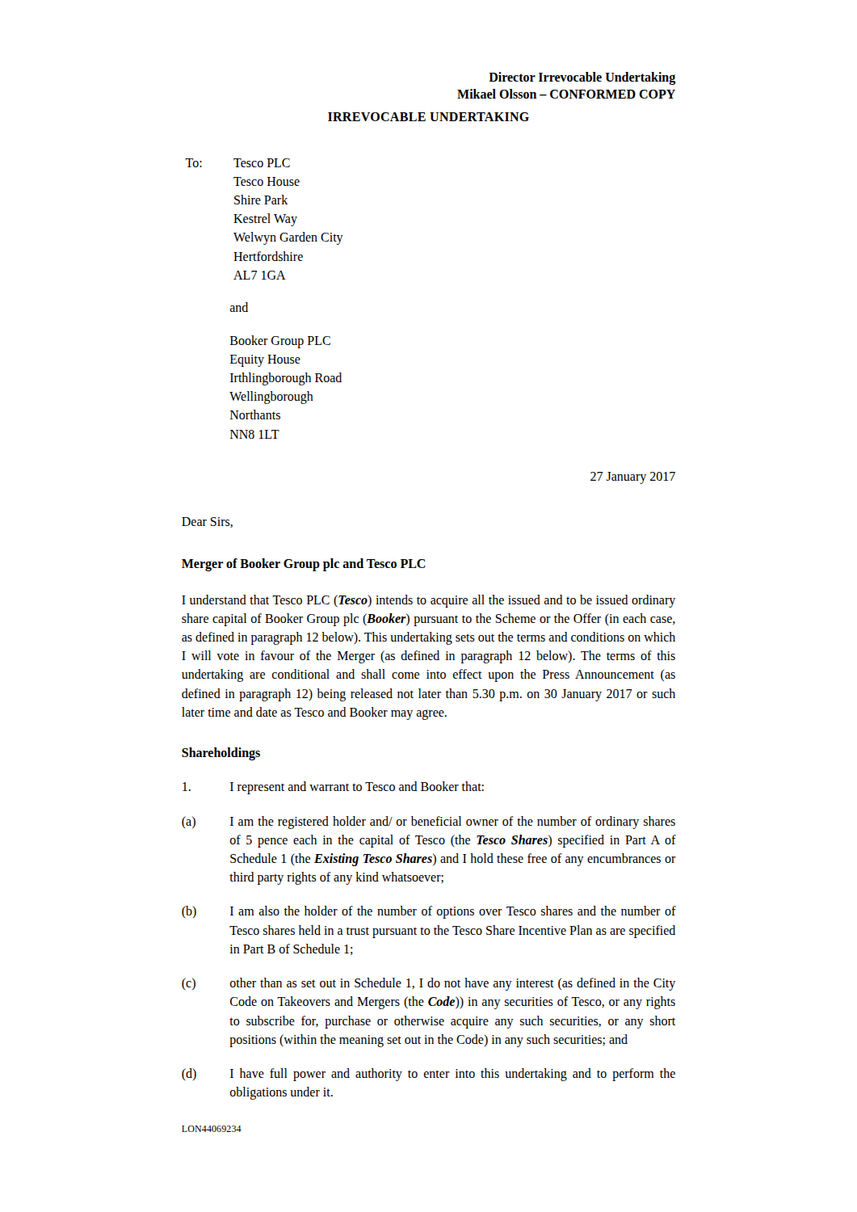Director Irrevocable Undertaking
Mikael Olsson – CONFORMED COPY
IRREVOCABLE UNDERTAKING
To:
Tesco PLC
Tesco House
Shire Park
Kestrel Way
Welwyn Garden City
Hertfordshire
AL7 1GA
and
Booker Group PLC
Equity House
Irthlingborough Road
Wellingborough
Northants
NN8 1LT
27 January 2017
Dear Sirs,
Merger of Booker Group plc and Tesco PLC
I understand that Tesco PLC (Tesco) intends to acquire all the issued and to be issued ordinary share capital of Booker Group plc (Booker) pursuant to the Scheme or the Offer (in each case, as defined in paragraph 12 below). This undertaking sets out the terms and conditions on which I will vote in favour of the Merger (as defined in paragraph 12 below). The terms of this undertaking are conditional and shall come into effect upon the Press Announcement (as defined in paragraph 12) being released not later than 5.30 p.m. on 30 January 2017 or such later time and date as Tesco and Booker may agree.
Shareholdings
1.
I represent and warrant to Tesco and Booker that:
(a)
I am the registered holder and/ or beneficial owner of the number of ordinary shares of 5 pence each in the capital of Tesco (the Tesco Shares) specified in Part A of Schedule 1 (the Existing Tesco Shares) and I hold these free of any encumbrances or third party rights of any kind whatsoever;
(b)
I am also the holder of the number of options over Tesco shares and the number of Tesco shares held in a trust pursuant to the Tesco Share Incentive Plan as are specified in Part B of Schedule 1;
(c)
other than as set out in Schedule 1, I do not have any interest (as defined in the City Code on Takeovers and Mergers (the Code)) in any securities of Tesco, or any rights to subscribe for, purchase or otherwise acquire any such securities, or any short positions (within the meaning set out in the Code) in any such securities; and
(d)
I have full power and authority to enter into this undertaking and to perform the obligations under it.
LON44069234